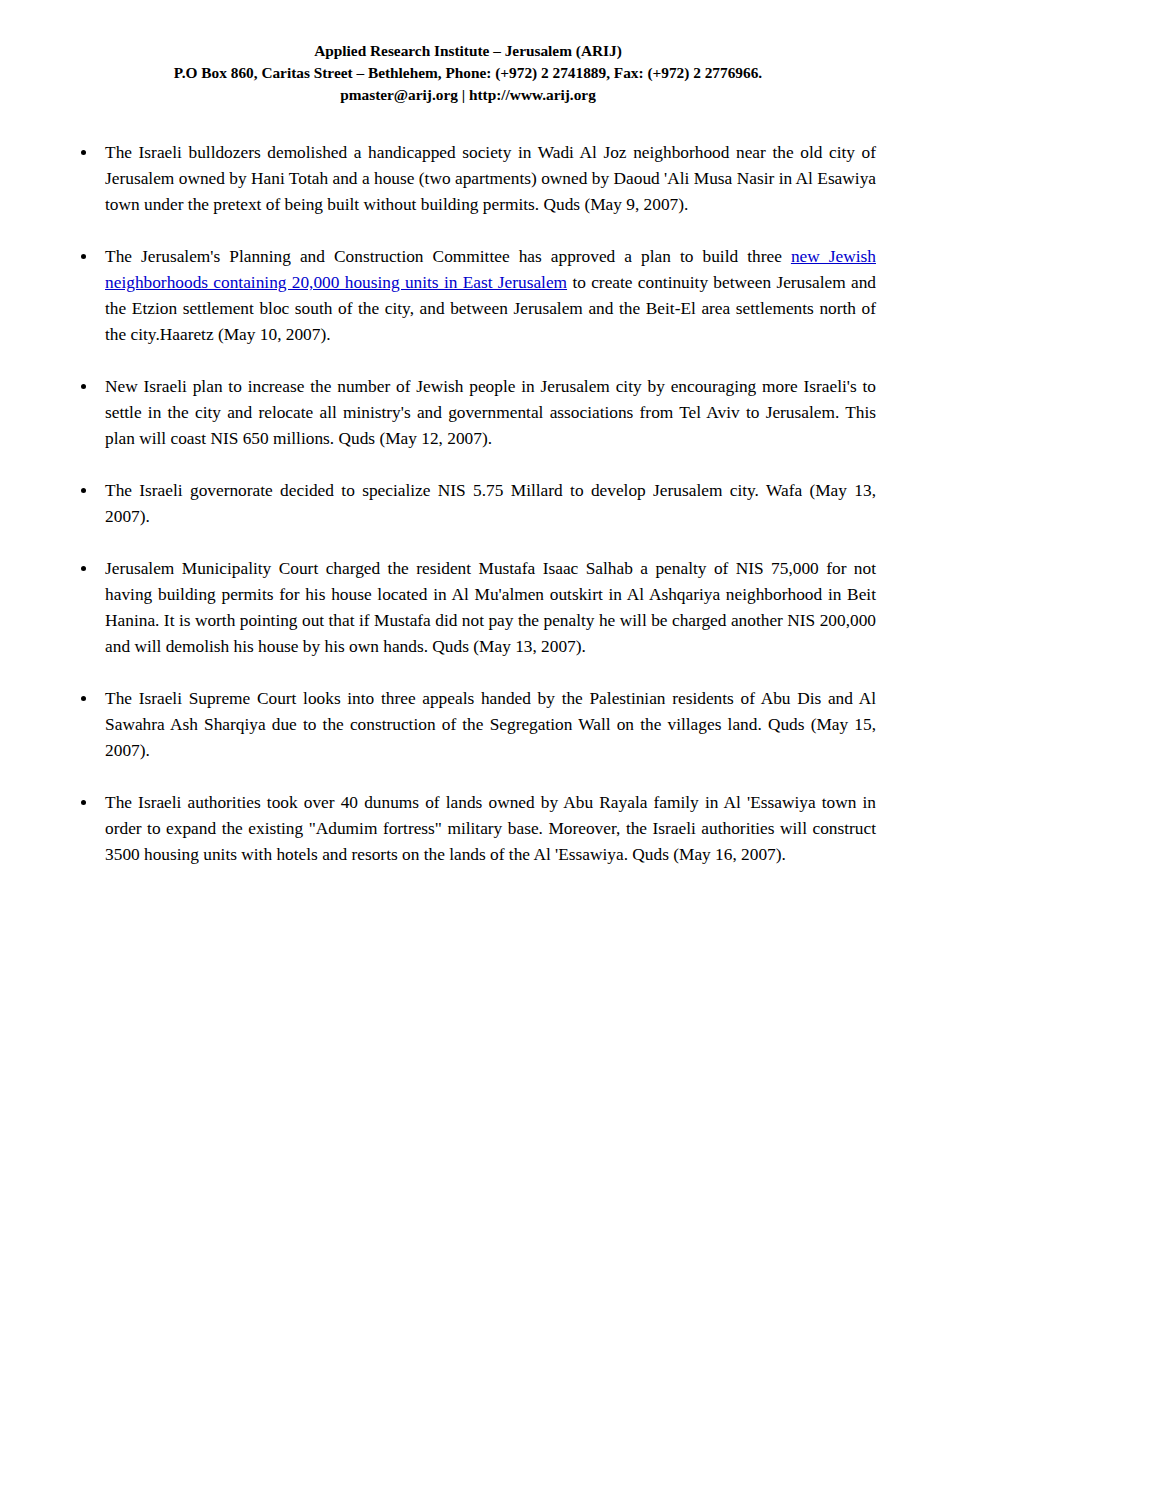Applied Research Institute – Jerusalem (ARIJ)
P.O Box 860, Caritas Street – Bethlehem, Phone: (+972) 2 2741889, Fax: (+972) 2 2776966.
pmaster@arij.org | http://www.arij.org
The Israeli bulldozers demolished a handicapped society in Wadi Al Joz neighborhood near the old city of Jerusalem owned by Hani Totah and a house (two apartments) owned by Daoud 'Ali Musa Nasir in Al Esawiya town under the pretext of being built without building permits. Quds (May 9, 2007).
The Jerusalem's Planning and Construction Committee has approved a plan to build three new Jewish neighborhoods containing 20,000 housing units in East Jerusalem to create continuity between Jerusalem and the Etzion settlement bloc south of the city, and between Jerusalem and the Beit-El area settlements north of the city.Haaretz (May 10, 2007).
New Israeli plan to increase the number of Jewish people in Jerusalem city by encouraging more Israeli's to settle in the city and relocate all ministry's and governmental associations from Tel Aviv to Jerusalem. This plan will coast NIS 650 millions. Quds (May 12, 2007).
The Israeli governorate decided to specialize NIS 5.75 Millard to develop Jerusalem city. Wafa (May 13, 2007).
Jerusalem Municipality Court charged the resident Mustafa Isaac Salhab a penalty of NIS 75,000 for not having building permits for his house located in Al Mu'almen outskirt in Al Ashqariya neighborhood in Beit Hanina. It is worth pointing out that if Mustafa did not pay the penalty he will be charged another NIS 200,000 and will demolish his house by his own hands. Quds (May 13, 2007).
The Israeli Supreme Court looks into three appeals handed by the Palestinian residents of Abu Dis and Al Sawahra Ash Sharqiya due to the construction of the Segregation Wall on the villages land. Quds (May 15, 2007).
The Israeli authorities took over 40 dunums of lands owned by Abu Rayala family in Al 'Essawiya town in order to expand the existing "Adumim fortress" military base. Moreover, the Israeli authorities will construct 3500 housing units with hotels and resorts on the lands of the Al 'Essawiya. Quds (May 16, 2007).